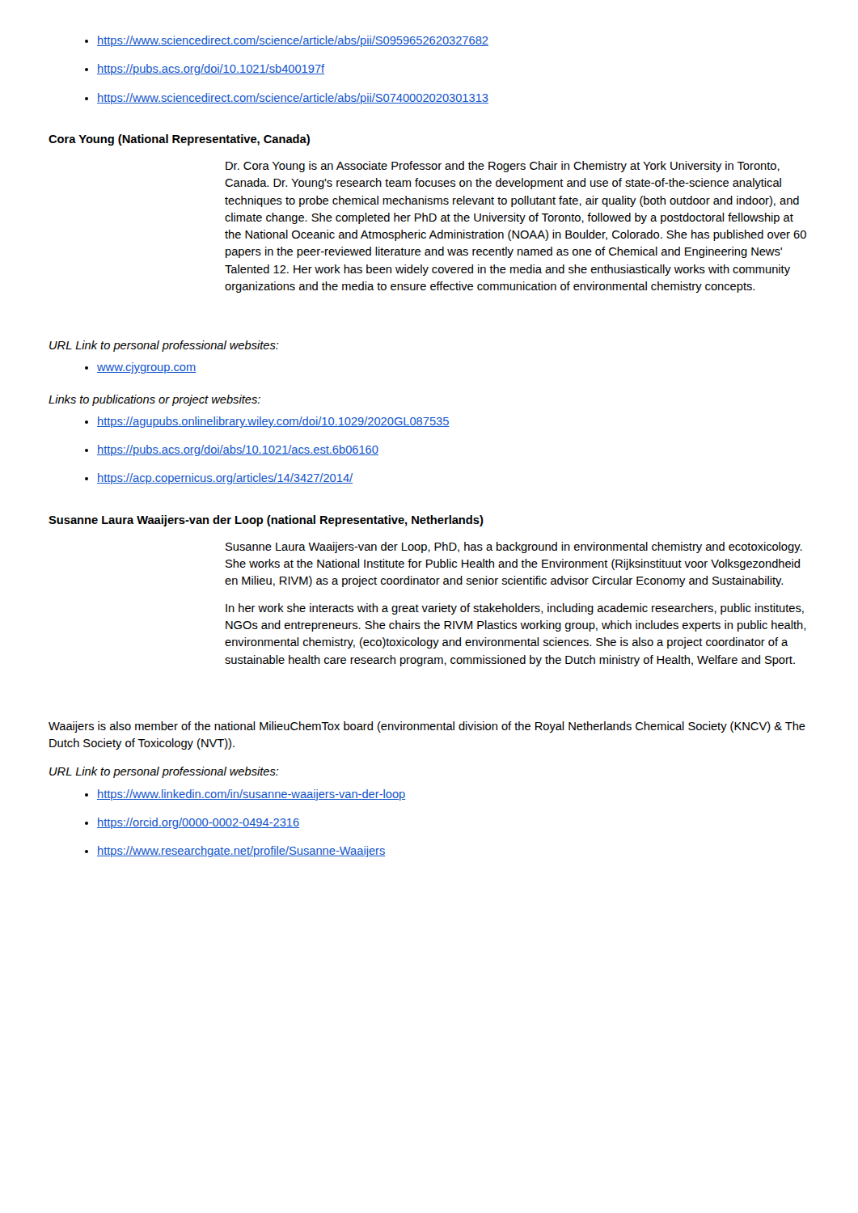https://www.sciencedirect.com/science/article/abs/pii/S0959652620327682
https://pubs.acs.org/doi/10.1021/sb400197f
https://www.sciencedirect.com/science/article/abs/pii/S0740002020301313
Cora Young (National Representative, Canada)
Dr. Cora Young is an Associate Professor and the Rogers Chair in Chemistry at York University in Toronto, Canada. Dr. Young's research team focuses on the development and use of state-of-the-science analytical techniques to probe chemical mechanisms relevant to pollutant fate, air quality (both outdoor and indoor), and climate change. She completed her PhD at the University of Toronto, followed by a postdoctoral fellowship at the National Oceanic and Atmospheric Administration (NOAA) in Boulder, Colorado. She has published over 60 papers in the peer-reviewed literature and was recently named as one of Chemical and Engineering News' Talented 12. Her work has been widely covered in the media and she enthusiastically works with community organizations and the media to ensure effective communication of environmental chemistry concepts.
URL Link to personal professional websites:
www.cjygroup.com
Links to publications or project websites:
https://agupubs.onlinelibrary.wiley.com/doi/10.1029/2020GL087535
https://pubs.acs.org/doi/abs/10.1021/acs.est.6b06160
https://acp.copernicus.org/articles/14/3427/2014/
Susanne Laura Waaijers-van der Loop (national Representative, Netherlands)
Susanne Laura Waaijers-van der Loop, PhD, has a background in environmental chemistry and ecotoxicology. She works at the National Institute for Public Health and the Environment (Rijksinstituut voor Volksgezondheid en Milieu, RIVM) as a project coordinator and senior scientific advisor Circular Economy and Sustainability.
In her work she interacts with a great variety of stakeholders, including academic researchers, public institutes, NGOs and entrepreneurs. She chairs the RIVM Plastics working group, which includes experts in public health, environmental chemistry, (eco)toxicology and environmental sciences. She is also a project coordinator of a sustainable health care research program, commissioned by the Dutch ministry of Health, Welfare and Sport.
Waaijers is also member of the national MilieuChemTox board (environmental division of the Royal Netherlands Chemical Society (KNCV) & The Dutch Society of Toxicology (NVT)).
URL Link to personal professional websites:
https://www.linkedin.com/in/susanne-waaijers-van-der-loop
https://orcid.org/0000-0002-0494-2316
https://www.researchgate.net/profile/Susanne-Waaijers